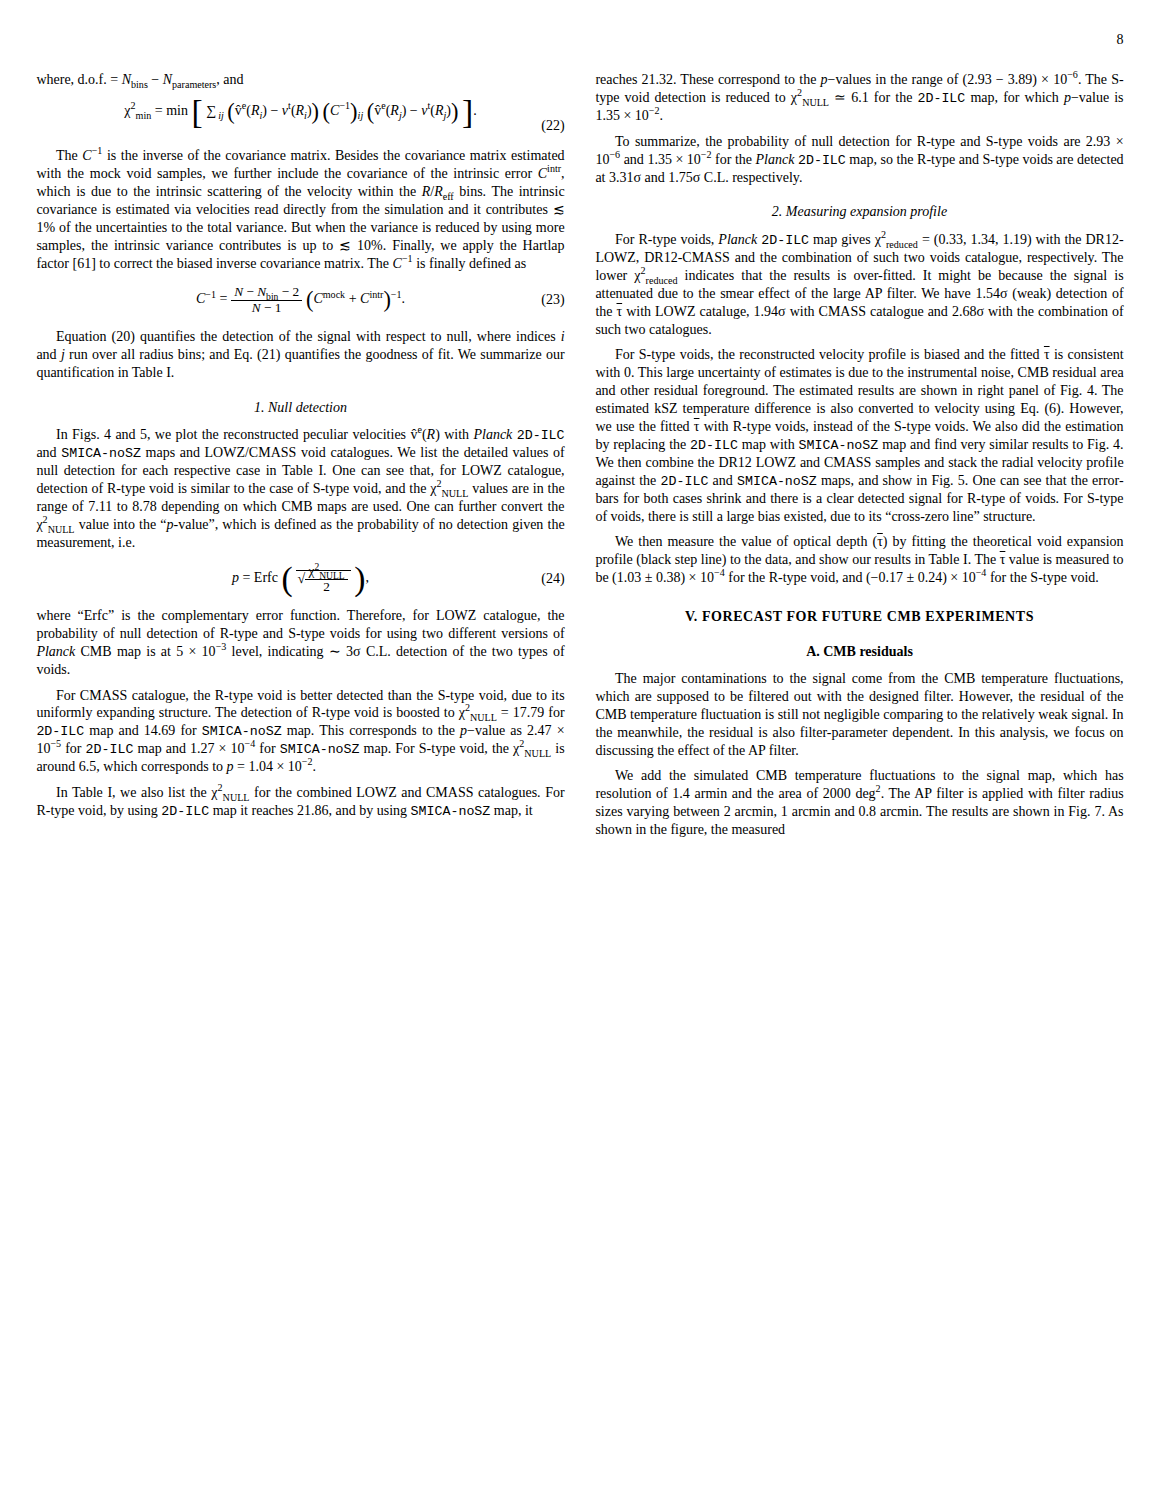8
where, d.o.f. = Nbins − Nparameters, and
χ2min = min [ ∑ ij (v̂e(Ri) − vt(Ri)) (C−1)ij (v̂e(Rj) − vt(Rj)) ]. (22)
The C−1 is the inverse of the covariance matrix. Besides the covariance matrix estimated with the mock void samples, we further include the covariance of the intrinsic error Cintr, which is due to the intrinsic scattering of the velocity within the R/Reff bins. The intrinsic covariance is estimated via velocities read directly from the simulation and it contributes ≲ 1% of the uncertainties to the total variance. But when the variance is reduced by using more samples, the intrinsic variance contributes is up to ≲ 10%. Finally, we apply the Hartlap factor [61] to correct the biased inverse covariance matrix. The C−1 is finally defined as
C−1 = N − Nbin − 2 N − 1 (Cmock + Cintr)−1. (23)
Equation (20) quantifies the detection of the signal with respect to null, where indices i and j run over all radius bins; and Eq. (21) quantifies the goodness of fit. We summarize our quantification in Table I.
1. Null detection
In Figs. 4 and 5, we plot the reconstructed peculiar velocities v̂e(R) with Planck 2D-ILC and SMICA-noSZ maps and LOWZ/CMASS void catalogues. We list the detailed values of null detection for each respective case in Table I. One can see that, for LOWZ catalogue, detection of R-type void is similar to the case of S-type void, and the χ2NULL values are in the range of 7.11 to 8.78 depending on which CMB maps are used. One can further convert the χ2NULL value into the “p-value”, which is defined as the probability of no detection given the measurement, i.e.
p = Erfc ( √χ2NULL 2 ), (24)
where “Erfc” is the complementary error function. Therefore, for LOWZ catalogue, the probability of null detection of R-type and S-type voids for using two different versions of Planck CMB map is at 5 × 10−3 level, indicating ∼ 3σ C.L. detection of the two types of voids.
For CMASS catalogue, the R-type void is better detected than the S-type void, due to its uniformly expanding structure. The detection of R-type void is boosted to χ2NULL = 17.79 for 2D-ILC map and 14.69 for SMICA-noSZ map. This corresponds to the p−value as 2.47 × 10−5 for 2D-ILC map and 1.27 × 10−4 for SMICA-noSZ map. For S-type void, the χ2NULL is around 6.5, which corresponds to p = 1.04 × 10−2.
In Table I, we also list the χ2NULL for the combined LOWZ and CMASS catalogues. For R-type void, by using 2D-ILC map it reaches 21.86, and by using SMICA-noSZ map, it
reaches 21.32. These correspond to the p−values in the range of (2.93 − 3.89) × 10−6. The S-type void detection is reduced to χ2NULL ≃ 6.1 for the 2D-ILC map, for which p−value is 1.35 × 10−2.
To summarize, the probability of null detection for R-type and S-type voids are 2.93 × 10−6 and 1.35 × 10−2 for the Planck 2D-ILC map, so the R-type and S-type voids are detected at 3.31σ and 1.75σ C.L. respectively.
2. Measuring expansion profile
For R-type voids, Planck 2D-ILC map gives χ2reduced = (0.33, 1.34, 1.19) with the DR12-LOWZ, DR12-CMASS and the combination of such two voids catalogue, respectively. The lower χ2reduced indicates that the results is over-fitted. It might be because the signal is attenuated due to the smear effect of the large AP filter. We have 1.54σ (weak) detection of the τ with LOWZ cataluge, 1.94σ with CMASS catalogue and 2.68σ with the combination of such two catalogues.
For S-type voids, the reconstructed velocity profile is biased and the fitted τ is consistent with 0. This large uncertainty of estimates is due to the instrumental noise, CMB residual area and other residual foreground. The estimated results are shown in right panel of Fig. 4. The estimated kSZ temperature difference is also converted to velocity using Eq. (6). However, we use the fitted τ with R-type voids, instead of the S-type voids. We also did the estimation by replacing the 2D-ILC map with SMICA-noSZ map and find very similar results to Fig. 4. We then combine the DR12 LOWZ and CMASS samples and stack the radial velocity profile against the 2D-ILC and SMICA-noSZ maps, and show in Fig. 5. One can see that the error-bars for both cases shrink and there is a clear detected signal for R-type of voids. For S-type of voids, there is still a large bias existed, due to its “cross-zero line” structure.
We then measure the value of optical depth (τ) by fitting the theoretical void expansion profile (black step line) to the data, and show our results in Table I. The τ value is measured to be (1.03 ± 0.38) × 10−4 for the R-type void, and (−0.17 ± 0.24) × 10−4 for the S-type void.
V. Forecast for future CMB experiments
A. CMB residuals
The major contaminations to the signal come from the CMB temperature fluctuations, which are supposed to be filtered out with the designed filter. However, the residual of the CMB temperature fluctuation is still not negligible comparing to the relatively weak signal. In the meanwhile, the residual is also filter-parameter dependent. In this analysis, we focus on discussing the effect of the AP filter.
We add the simulated CMB temperature fluctuations to the signal map, which has resolution of 1.4 armin and the area of 2000 deg2. The AP filter is applied with filter radius sizes varying between 2 arcmin, 1 arcmin and 0.8 arcmin. The results are shown in Fig. 7. As shown in the figure, the measured